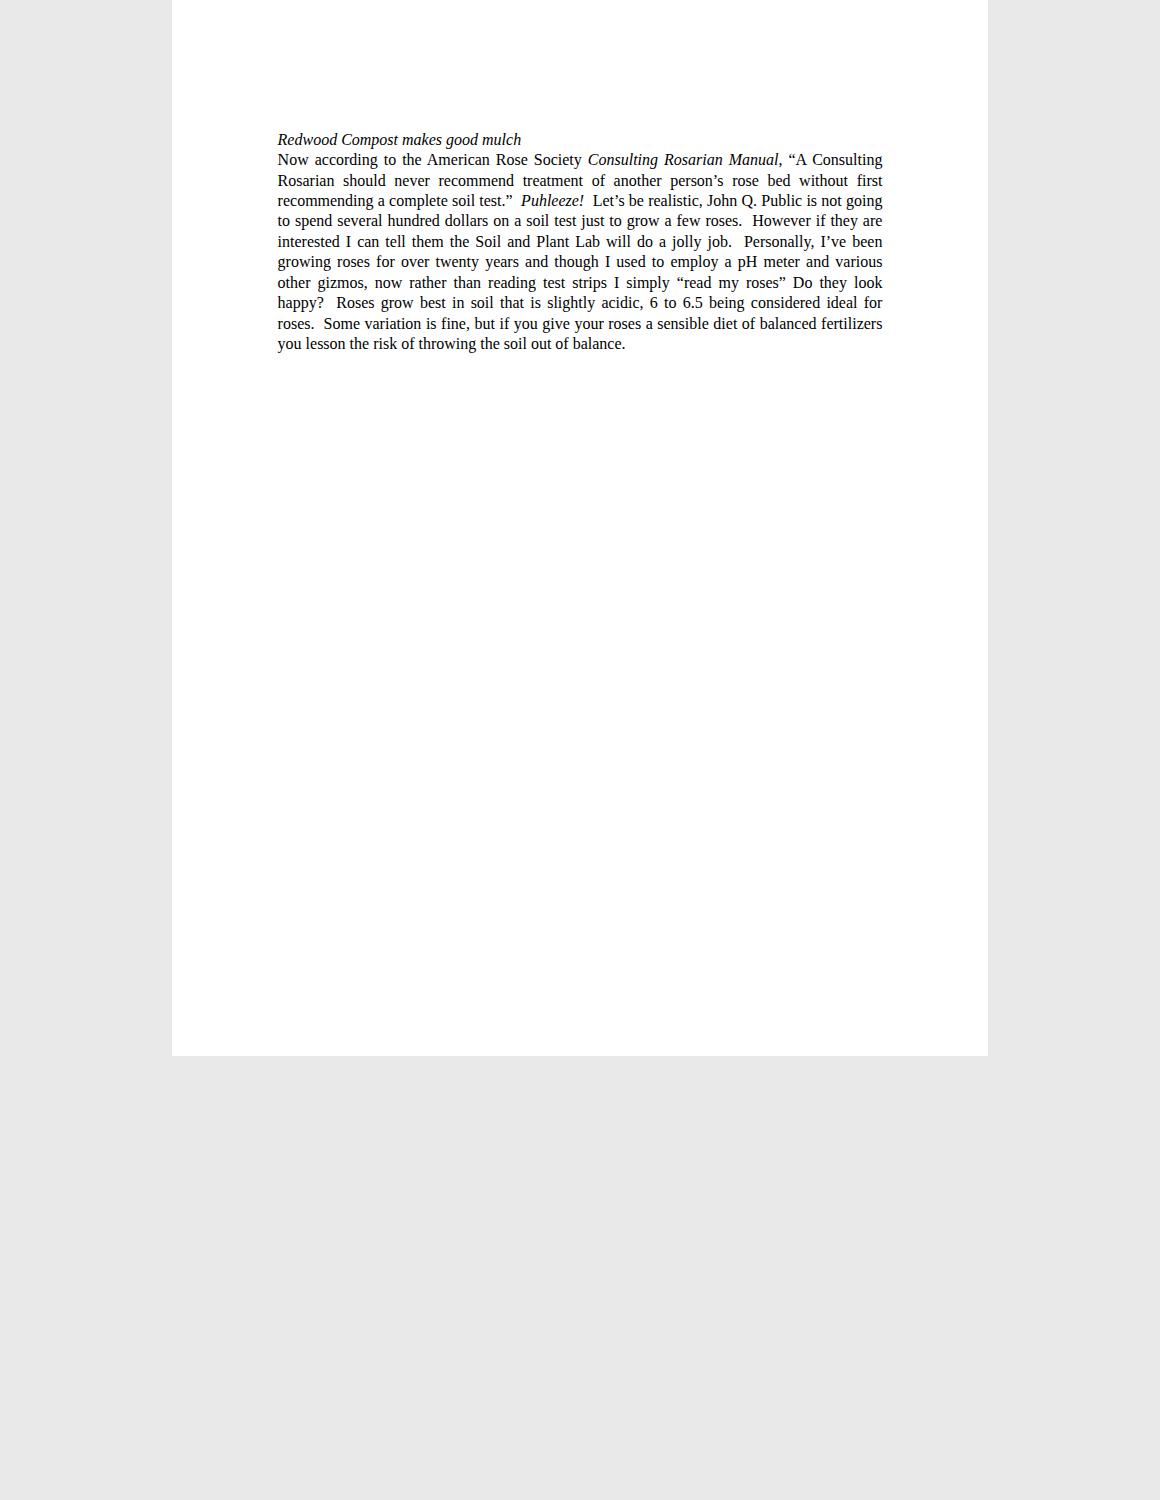Redwood Compost makes good mulch
Now according to the American Rose Society Consulting Rosarian Manual, “A Consulting Rosarian should never recommend treatment of another person’s rose bed without first recommending a complete soil test.” Puhleeze! Let’s be realistic, John Q. Public is not going to spend several hundred dollars on a soil test just to grow a few roses. However if they are interested I can tell them the Soil and Plant Lab will do a jolly job. Personally, I’ve been growing roses for over twenty years and though I used to employ a pH meter and various other gizmos, now rather than reading test strips I simply “read my roses” Do they look happy? Roses grow best in soil that is slightly acidic, 6 to 6.5 being considered ideal for roses. Some variation is fine, but if you give your roses a sensible diet of balanced fertilizers you lesson the risk of throwing the soil out of balance.